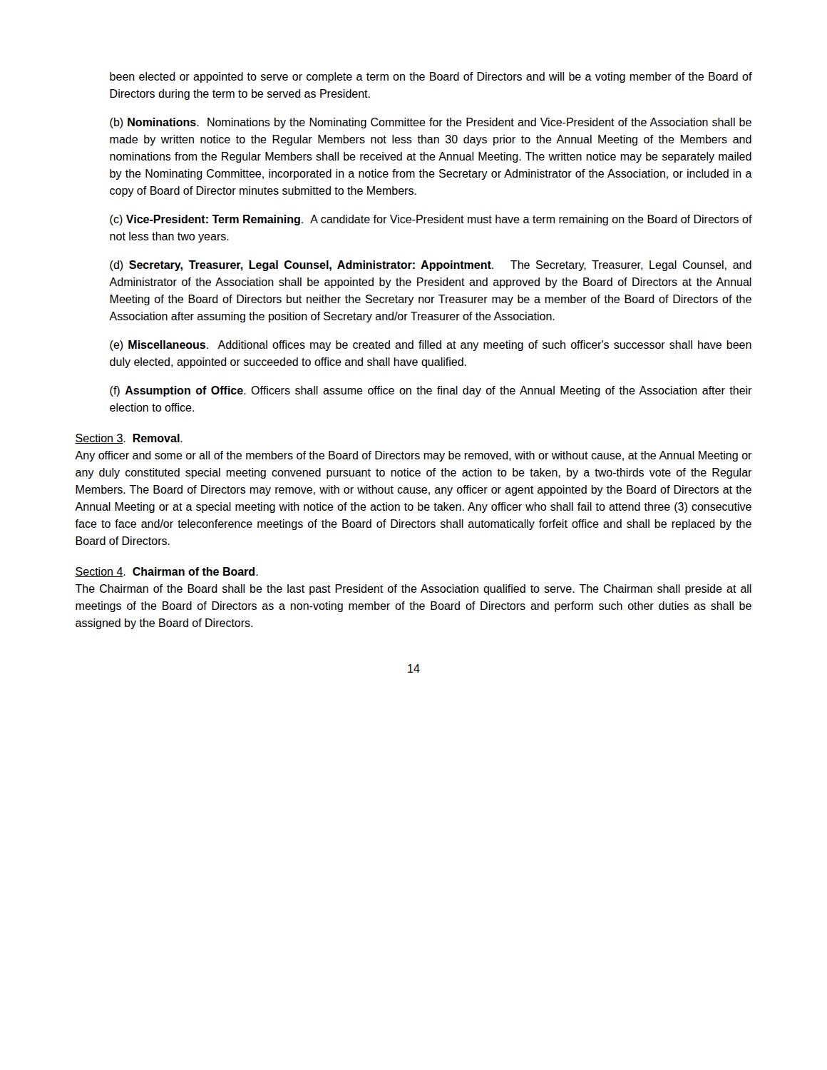been elected or appointed to serve or complete a term on the Board of Directors and will be a voting member of the Board of Directors during the term to be served as President.
(b) Nominations. Nominations by the Nominating Committee for the President and Vice-President of the Association shall be made by written notice to the Regular Members not less than 30 days prior to the Annual Meeting of the Members and nominations from the Regular Members shall be received at the Annual Meeting. The written notice may be separately mailed by the Nominating Committee, incorporated in a notice from the Secretary or Administrator of the Association, or included in a copy of Board of Director minutes submitted to the Members.
(c) Vice-President: Term Remaining. A candidate for Vice-President must have a term remaining on the Board of Directors of not less than two years.
(d) Secretary, Treasurer, Legal Counsel, Administrator: Appointment. The Secretary, Treasurer, Legal Counsel, and Administrator of the Association shall be appointed by the President and approved by the Board of Directors at the Annual Meeting of the Board of Directors but neither the Secretary nor Treasurer may be a member of the Board of Directors of the Association after assuming the position of Secretary and/or Treasurer of the Association.
(e) Miscellaneous. Additional offices may be created and filled at any meeting of such officer's successor shall have been duly elected, appointed or succeeded to office and shall have qualified.
(f) Assumption of Office. Officers shall assume office on the final day of the Annual Meeting of the Association after their election to office.
Section 3. Removal.
Any officer and some or all of the members of the Board of Directors may be removed, with or without cause, at the Annual Meeting or any duly constituted special meeting convened pursuant to notice of the action to be taken, by a two-thirds vote of the Regular Members. The Board of Directors may remove, with or without cause, any officer or agent appointed by the Board of Directors at the Annual Meeting or at a special meeting with notice of the action to be taken. Any officer who shall fail to attend three (3) consecutive face to face and/or teleconference meetings of the Board of Directors shall automatically forfeit office and shall be replaced by the Board of Directors.
Section 4. Chairman of the Board.
The Chairman of the Board shall be the last past President of the Association qualified to serve. The Chairman shall preside at all meetings of the Board of Directors as a non-voting member of the Board of Directors and perform such other duties as shall be assigned by the Board of Directors.
14